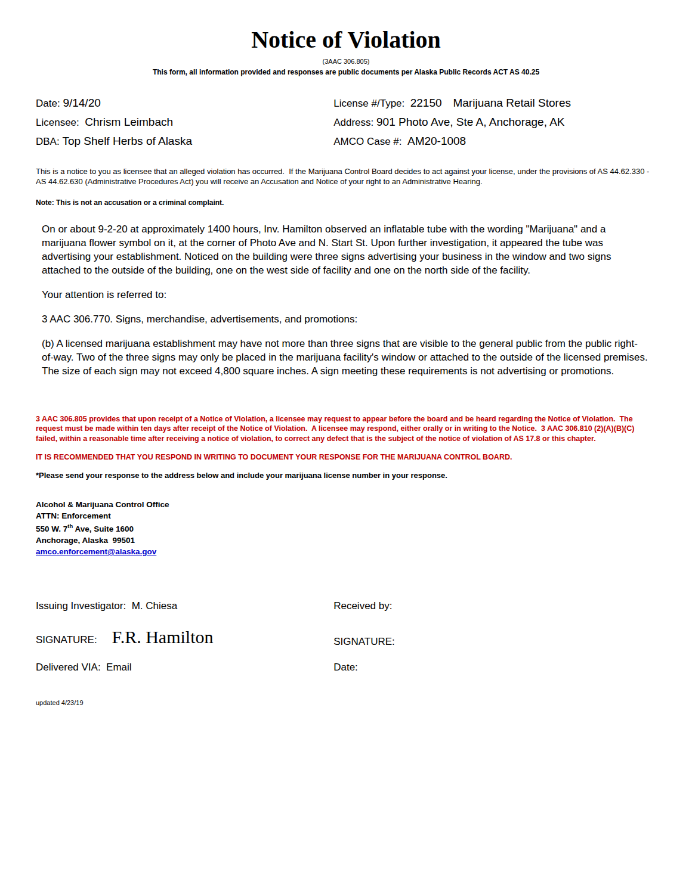Notice of Violation
(3AAC 306.805)
This form, all information provided and responses are public documents per Alaska Public Records ACT AS 40.25
| Date: 9/14/20 | License #/Type: 22150 Marijuana Retail Stores |
| Licensee: Chrism Leimbach | Address: 901 Photo Ave, Ste A, Anchorage, AK |
| DBA: Top Shelf Herbs of Alaska | AMCO Case #: AM20-1008 |
This is a notice to you as licensee that an alleged violation has occurred. If the Marijuana Control Board decides to act against your license, under the provisions of AS 44.62.330 - AS 44.62.630 (Administrative Procedures Act) you will receive an Accusation and Notice of your right to an Administrative Hearing.
Note: This is not an accusation or a criminal complaint.
On or about 9-2-20 at approximately 1400 hours, Inv. Hamilton observed an inflatable tube with the wording "Marijuana" and a marijuana flower symbol on it, at the corner of Photo Ave and N. Start St. Upon further investigation, it appeared the tube was advertising your establishment. Noticed on the building were three signs advertising your business in the window and two signs attached to the outside of the building, one on the west side of facility and one on the north side of the facility.
Your attention is referred to:
3 AAC 306.770. Signs, merchandise, advertisements, and promotions:
(b) A licensed marijuana establishment may have not more than three signs that are visible to the general public from the public right- of-way. Two of the three signs may only be placed in the marijuana facility's window or attached to the outside of the licensed premises. The size of each sign may not exceed 4,800 square inches. A sign meeting these requirements is not advertising or promotions.
3 AAC 306.805 provides that upon receipt of a Notice of Violation, a licensee may request to appear before the board and be heard regarding the Notice of Violation. The request must be made within ten days after receipt of the Notice of Violation. A licensee may respond, either orally or in writing to the Notice. 3 AAC 306.810 (2)(A)(B)(C) failed, within a reasonable time after receiving a notice of violation, to correct any defect that is the subject of the notice of violation of AS 17.8 or this chapter.
IT IS RECOMMENDED THAT YOU RESPOND IN WRITING TO DOCUMENT YOUR RESPONSE FOR THE MARIJUANA CONTROL BOARD.
*Please send your response to the address below and include your marijuana license number in your response.
Alcohol & Marijuana Control Office
ATTN: Enforcement
550 W. 7th Ave, Suite 1600
Anchorage, Alaska 99501
amco.enforcement@alaska.gov
| Issuing Investigator: M. Chiesa | Received by: |
| SIGNATURE: F.R. Hamilton | SIGNATURE: |
| Delivered VIA: Email | Date: |
updated 4/23/19